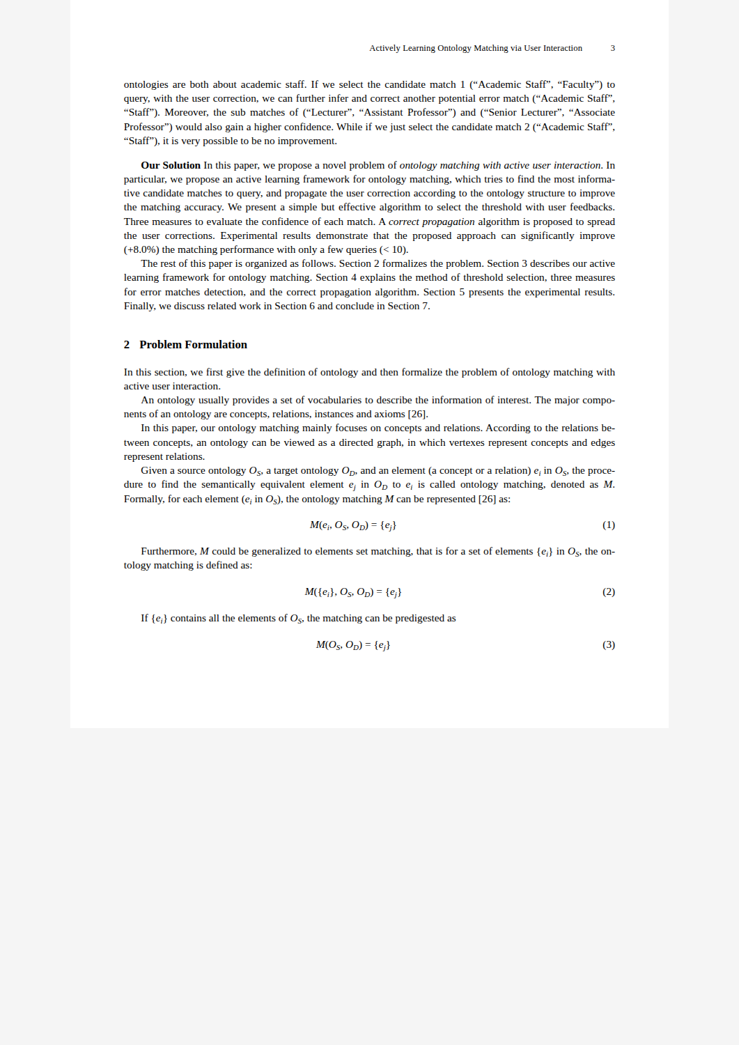Actively Learning Ontology Matching via User Interaction 3
ontologies are both about academic staff. If we select the candidate match 1 (“Academic Staff”, “Faculty”) to query, with the user correction, we can further infer and correct another potential error match (“Academic Staff”, “Staff”). Moreover, the sub matches of (“Lecturer”, “Assistant Professor”) and (“Senior Lecturer”, “Associate Professor”) would also gain a higher confidence. While if we just select the candidate match 2 (“Academic Staff”, “Staff”), it is very possible to be no improvement.
Our Solution In this paper, we propose a novel problem of ontology matching with active user interaction. In particular, we propose an active learning framework for ontology matching, which tries to find the most informative candidate matches to query, and propagate the user correction according to the ontology structure to improve the matching accuracy. We present a simple but effective algorithm to select the threshold with user feedbacks. Three measures to evaluate the confidence of each match. A correct propagation algorithm is proposed to spread the user corrections. Experimental results demonstrate that the proposed approach can significantly improve (+8.0%) the matching performance with only a few queries (< 10).
The rest of this paper is organized as follows. Section 2 formalizes the problem. Section 3 describes our active learning framework for ontology matching. Section 4 explains the method of threshold selection, three measures for error matches detection, and the correct propagation algorithm. Section 5 presents the experimental results. Finally, we discuss related work in Section 6 and conclude in Section 7.
2 Problem Formulation
In this section, we first give the definition of ontology and then formalize the problem of ontology matching with active user interaction.
An ontology usually provides a set of vocabularies to describe the information of interest. The major components of an ontology are concepts, relations, instances and axioms [26].
In this paper, our ontology matching mainly focuses on concepts and relations. According to the relations between concepts, an ontology can be viewed as a directed graph, in which vertexes represent concepts and edges represent relations.
Given a source ontology OS, a target ontology OD, and an element (a concept or a relation) ei in OS, the procedure to find the semantically equivalent element ej in OD to ei is called ontology matching, denoted as M. Formally, for each element (ei in OS), the ontology matching M can be represented [26] as:
M(ei, OS, OD) = {ej} (1)
Furthermore, M could be generalized to elements set matching, that is for a set of elements {ei} in OS, the ontology matching is defined as:
M({ei}, OS, OD) = {ej} (2)
If {ei} contains all the elements of OS, the matching can be predigested as
M(OS, OD) = {ej} (3)